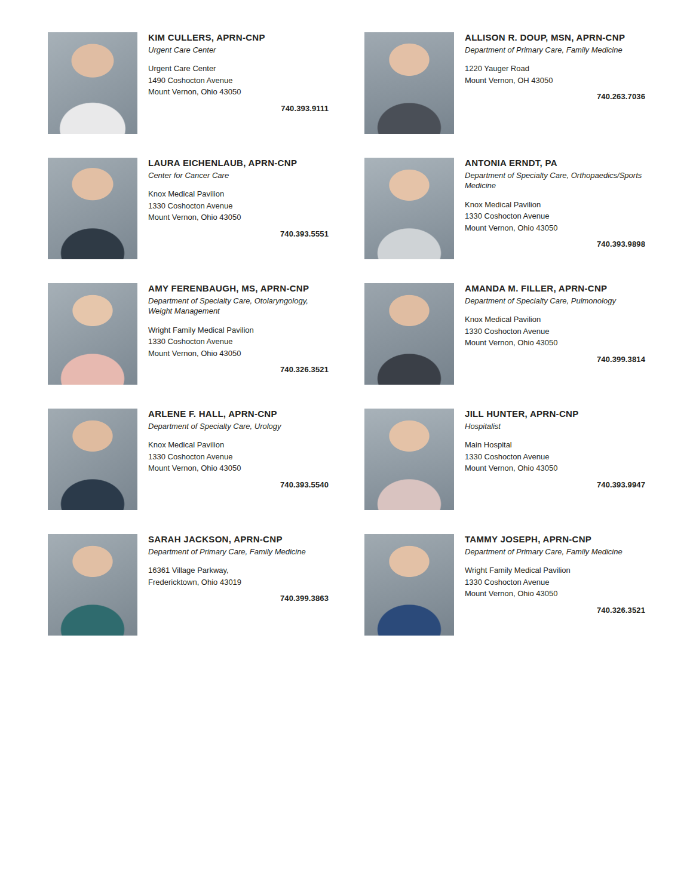Kim Cullers, APRN-CNP
Urgent Care Center
Urgent Care Center
1490 Coshocton Avenue
Mount Vernon, Ohio 43050
740.393.9111
Allison R. Doup, MSN, APRN-CNP
Department of Primary Care, Family Medicine
1220 Yauger Road
Mount Vernon, OH 43050
740.263.7036
Laura Eichenlaub, APRN-CNP
Center for Cancer Care
Knox Medical Pavilion
1330 Coshocton Avenue
Mount Vernon, Ohio 43050
740.393.5551
Antonia Erndt, PA
Department of Specialty Care, Orthopaedics/Sports Medicine
Knox Medical Pavilion
1330 Coshocton Avenue
Mount Vernon, Ohio 43050
740.393.9898
Amy Ferenbaugh, MS, APRN-CNP
Department of Specialty Care, Otolaryngology, Weight Management
Wright Family Medical Pavilion
1330 Coshocton Avenue
Mount Vernon, Ohio 43050
740.326.3521
Amanda M. Filler, APRN-CNP
Department of Specialty Care, Pulmonology
Knox Medical Pavilion
1330 Coshocton Avenue
Mount Vernon, Ohio 43050
740.399.3814
Arlene F. Hall, APRN-CNP
Department of Specialty Care, Urology
Knox Medical Pavilion
1330 Coshocton Avenue
Mount Vernon, Ohio 43050
740.393.5540
Jill Hunter, APRN-CNP
Hospitalist
Main Hospital
1330 Coshocton Avenue
Mount Vernon, Ohio 43050
740.393.9947
Sarah Jackson, APRN-CNP
Department of Primary Care, Family Medicine
16361 Village Parkway,
Fredericktown, Ohio 43019
740.399.3863
Tammy Joseph, APRN-CNP
Department of Primary Care, Family Medicine
Wright Family Medical Pavilion
1330 Coshocton Avenue
Mount Vernon, Ohio 43050
740.326.3521